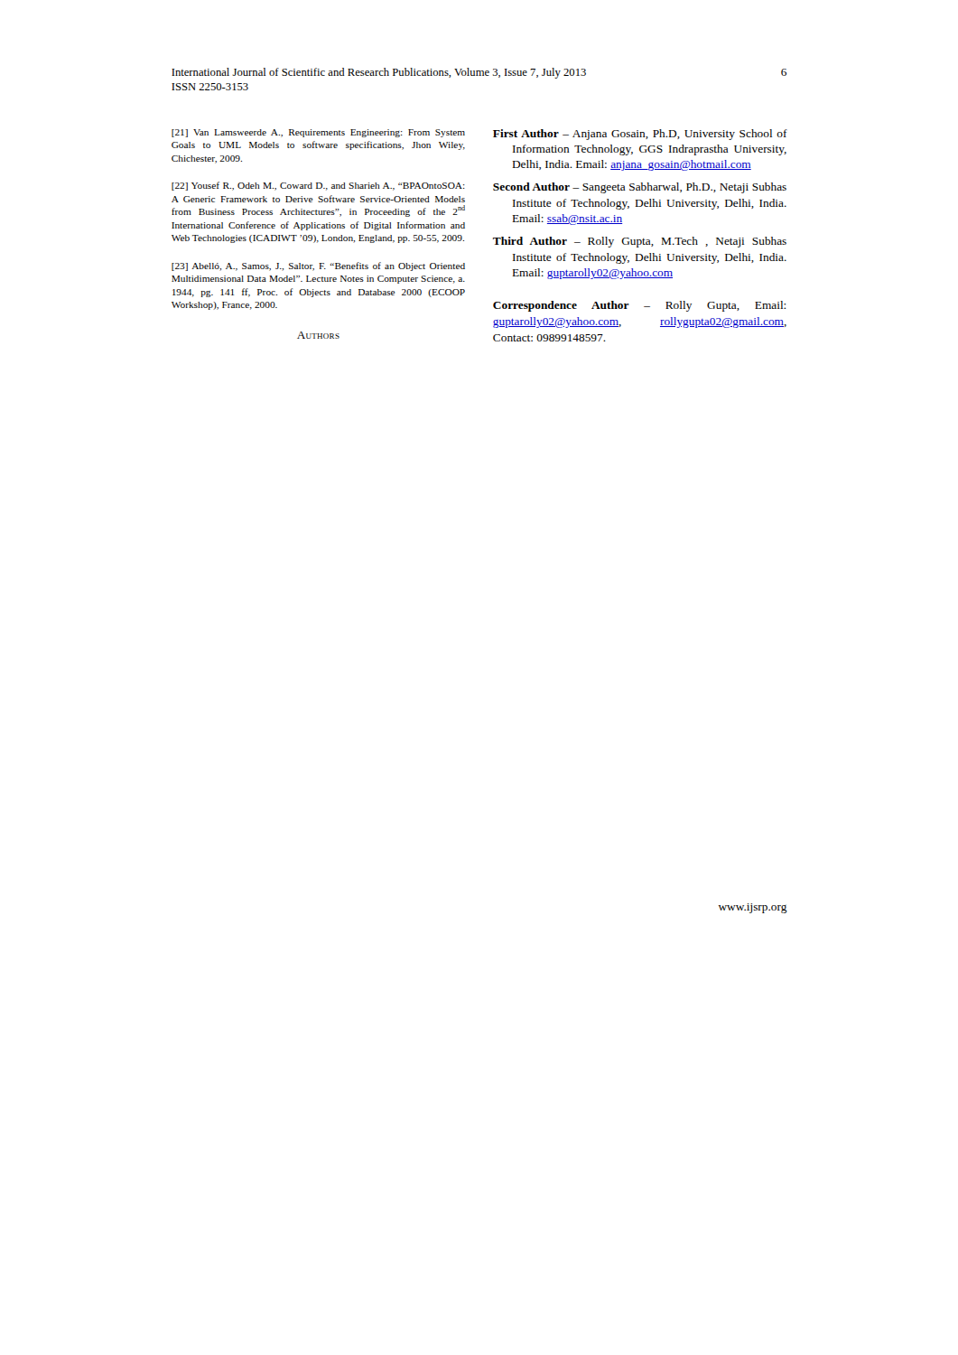International Journal of Scientific and Research Publications, Volume 3, Issue 7, July 2013
ISSN 2250-3153
6
[21] Van Lamsweerde A., Requirements Engineering: From System Goals to UML Models to software specifications, Jhon Wiley, Chichester, 2009.
[22] Yousef R., Odeh M., Coward D., and Sharieh A., “BPAOntoSOA: A Generic Framework to Derive Software Service-Oriented Models from Business Process Architectures”, in Proceeding of the 2nd International Conference of Applications of Digital Information and Web Technologies (ICADIWT ’09), London, England, pp. 50-55, 2009.
[23] Abelló, A., Samos, J., Saltor, F. “Benefits of an Object Oriented Multidimensional Data Model”. Lecture Notes in Computer Science, a. 1944, pg. 141 ff, Proc. of Objects and Database 2000 (ECOOP Workshop), France, 2000.
Authors
First Author – Anjana Gosain, Ph.D, University School of Information Technology, GGS Indraprastha University, Delhi, India. Email: anjana_gosain@hotmail.com
Second Author – Sangeeta Sabharwal, Ph.D., Netaji Subhas Institute of Technology, Delhi University, Delhi, India. Email: ssab@nsit.ac.in
Third Author – Rolly Gupta, M.Tech , Netaji Subhas Institute of Technology, Delhi University, Delhi, India. Email: guptarolly02@yahoo.com
Correspondence Author – Rolly Gupta, Email: guptarolly02@yahoo.com, rollygupta02@gmail.com, Contact: 09899148597.
www.ijsrp.org